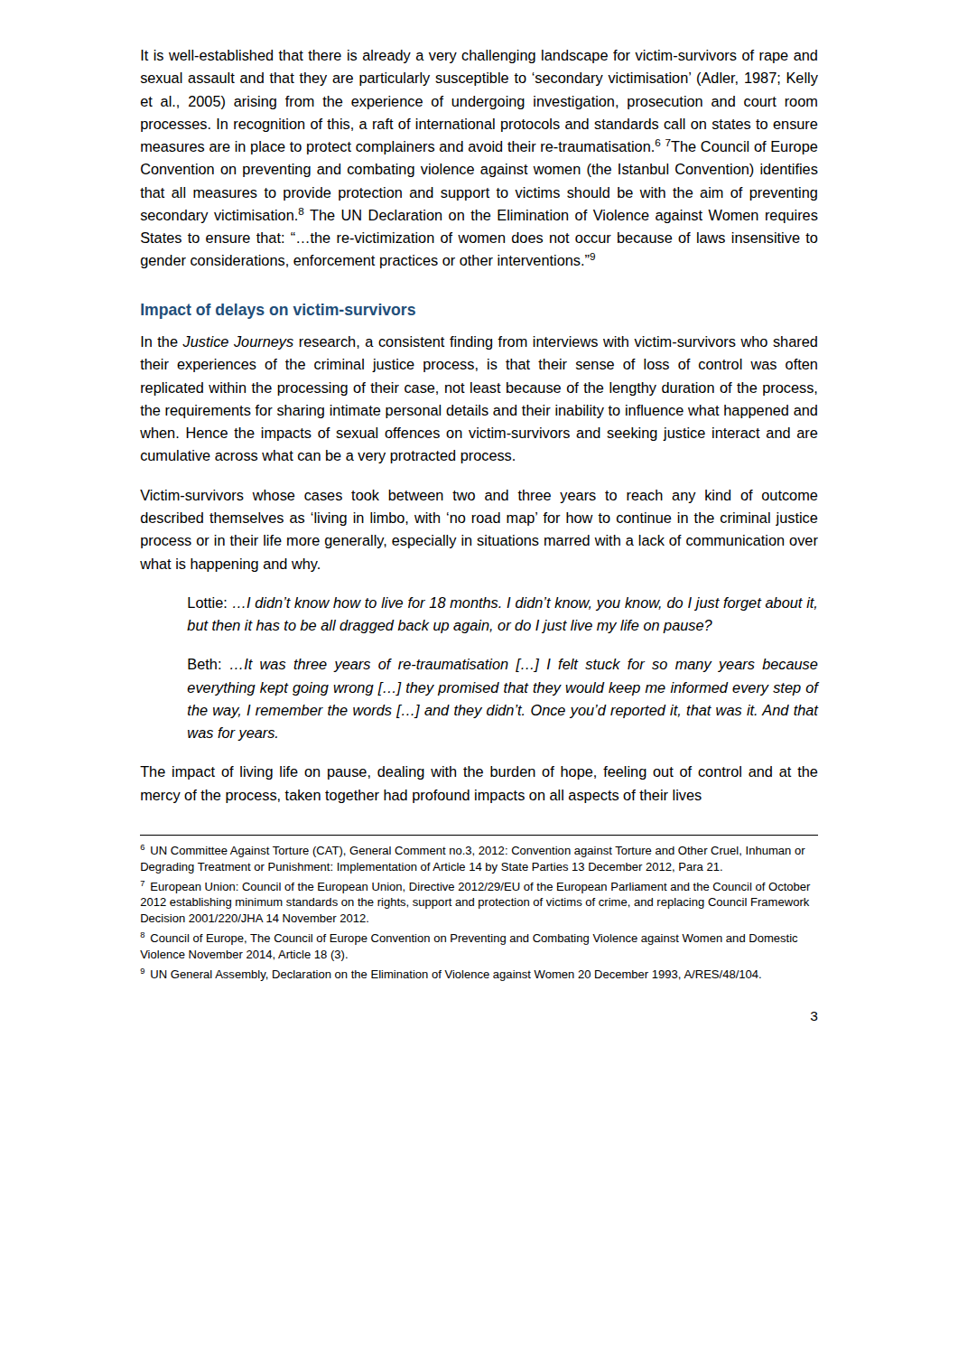It is well-established that there is already a very challenging landscape for victim-survivors of rape and sexual assault and that they are particularly susceptible to ‘secondary victimisation’ (Adler, 1987; Kelly et al., 2005) arising from the experience of undergoing investigation, prosecution and court room processes. In recognition of this, a raft of international protocols and standards call on states to ensure measures are in place to protect complainers and avoid their re-traumatisation.6 7The Council of Europe Convention on preventing and combating violence against women (the Istanbul Convention) identifies that all measures to provide protection and support to victims should be with the aim of preventing secondary victimisation.8 The UN Declaration on the Elimination of Violence against Women requires States to ensure that: “…the re-victimization of women does not occur because of laws insensitive to gender considerations, enforcement practices or other interventions.”9
Impact of delays on victim-survivors
In the Justice Journeys research, a consistent finding from interviews with victim-survivors who shared their experiences of the criminal justice process, is that their sense of loss of control was often replicated within the processing of their case, not least because of the lengthy duration of the process, the requirements for sharing intimate personal details and their inability to influence what happened and when. Hence the impacts of sexual offences on victim-survivors and seeking justice interact and are cumulative across what can be a very protracted process.
Victim-survivors whose cases took between two and three years to reach any kind of outcome described themselves as ‘living in limbo, with ‘no road map’ for how to continue in the criminal justice process or in their life more generally, especially in situations marred with a lack of communication over what is happening and why.
Lottie: …I didn’t know how to live for 18 months. I didn’t know, you know, do I just forget about it, but then it has to be all dragged back up again, or do I just live my life on pause?
Beth: …It was three years of re-traumatisation […] I felt stuck for so many years because everything kept going wrong […] they promised that they would keep me informed every step of the way, I remember the words […] and they didn’t. Once you’d reported it, that was it. And that was for years.
The impact of living life on pause, dealing with the burden of hope, feeling out of control and at the mercy of the process, taken together had profound impacts on all aspects of their lives
6 UN Committee Against Torture (CAT), General Comment no.3, 2012: Convention against Torture and Other Cruel, Inhuman or Degrading Treatment or Punishment: Implementation of Article 14 by State Parties 13 December 2012, Para 21.
7 European Union: Council of the European Union, Directive 2012/29/EU of the European Parliament and the Council of October 2012 establishing minimum standards on the rights, support and protection of victims of crime, and replacing Council Framework Decision 2001/220/JHA 14 November 2012.
8 Council of Europe, The Council of Europe Convention on Preventing and Combating Violence against Women and Domestic Violence November 2014, Article 18 (3).
9 UN General Assembly, Declaration on the Elimination of Violence against Women 20 December 1993, A/RES/48/104.
3